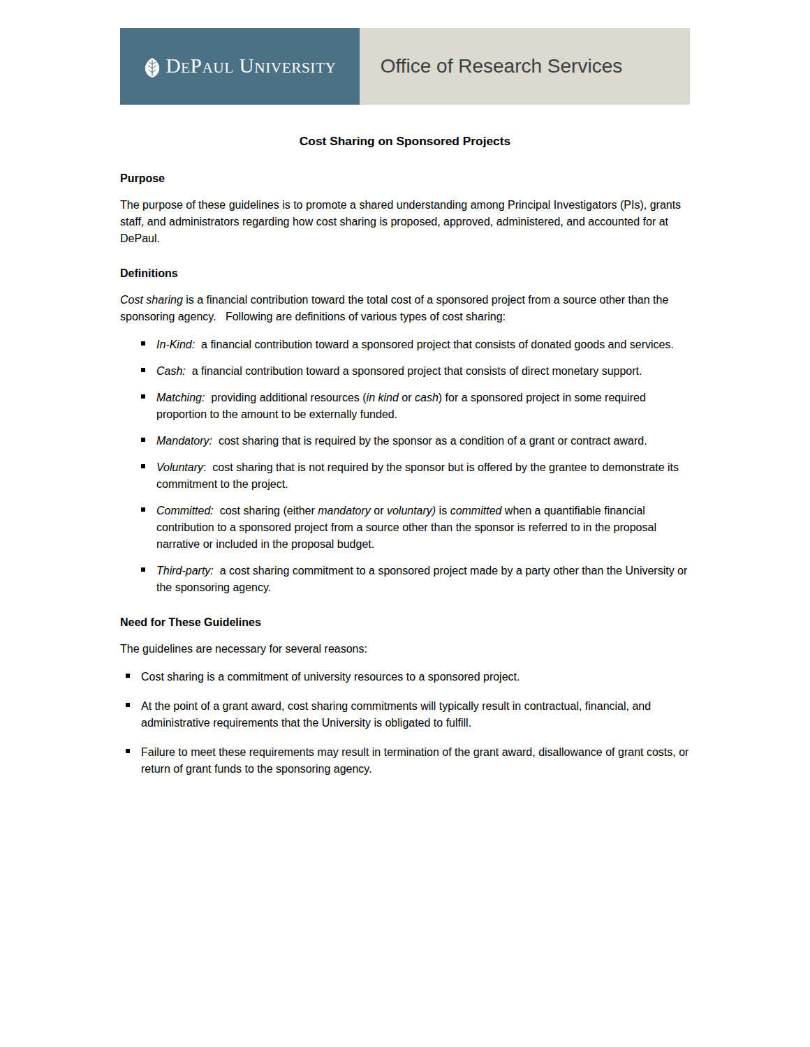DEPAUL UNIVERSITY
Office of Research Services
Cost Sharing on Sponsored Projects
Purpose
The purpose of these guidelines is to promote a shared understanding among Principal Investigators (PIs), grants staff, and administrators regarding how cost sharing is proposed, approved, administered, and accounted for at DePaul.
Definitions
Cost sharing is a financial contribution toward the total cost of a sponsored project from a source other than the sponsoring agency. Following are definitions of various types of cost sharing:
In-Kind: a financial contribution toward a sponsored project that consists of donated goods and services.
Cash: a financial contribution toward a sponsored project that consists of direct monetary support.
Matching: providing additional resources (in kind or cash) for a sponsored project in some required proportion to the amount to be externally funded.
Mandatory: cost sharing that is required by the sponsor as a condition of a grant or contract award.
Voluntary: cost sharing that is not required by the sponsor but is offered by the grantee to demonstrate its commitment to the project.
Committed: cost sharing (either mandatory or voluntary) is committed when a quantifiable financial contribution to a sponsored project from a source other than the sponsor is referred to in the proposal narrative or included in the proposal budget.
Third-party: a cost sharing commitment to a sponsored project made by a party other than the University or the sponsoring agency.
Need for These Guidelines
The guidelines are necessary for several reasons:
Cost sharing is a commitment of university resources to a sponsored project.
At the point of a grant award, cost sharing commitments will typically result in contractual, financial, and administrative requirements that the University is obligated to fulfill.
Failure to meet these requirements may result in termination of the grant award, disallowance of grant costs, or return of grant funds to the sponsoring agency.